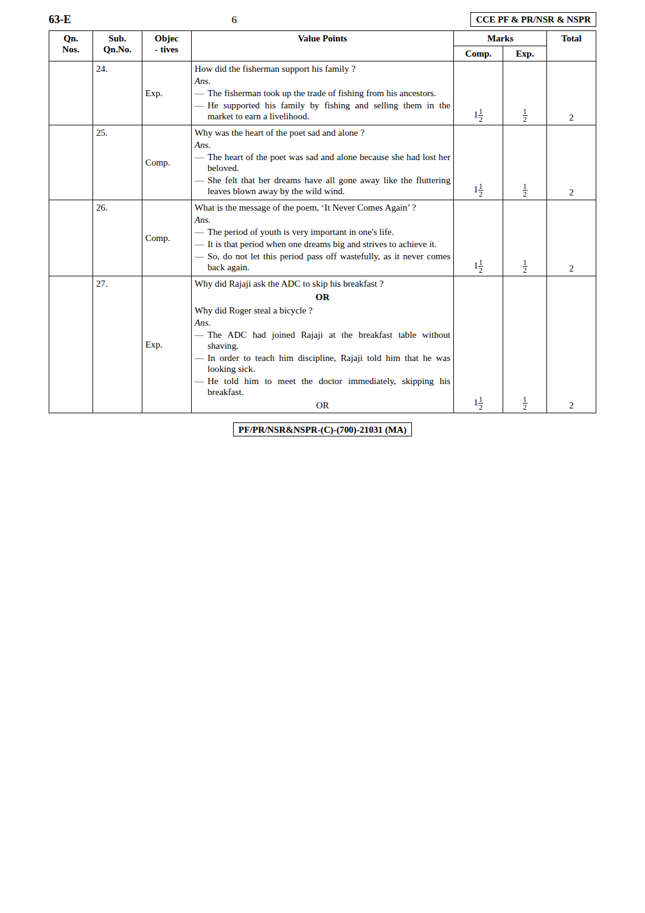63-E
6
CCE PF & PR/NSR & NSPR
| Qn. Nos. | Sub. Qn.No. | Objec - tives | Value Points | Marks | Total |
| --- | --- | --- | --- | --- | --- |
| Comp. | Exp. |
| | 24. | Exp. | How did the fisherman support his family ? Ans. The fisherman took up the trade of fishing from his ancestors. He supported his family by fishing and selling them in the market to earn a livelihood. | 1 1 2 | 1 2 | 2 |
| | 25. | Comp. | Why was the heart of the poet sad and alone ? Ans. The heart of the poet was sad and alone because she had lost her beloved. She felt that her dreams have all gone away like the fluttering leaves blown away by the wild wind. | 1 1 2 | 1 2 | 2 |
| | 26. | Comp. | What is the message of the poem, ‘It Never Comes Again’ ? Ans. The period of youth is very important in one's life. It is that period when one dreams big and strives to achieve it. So, do not let this period pass off wastefully, as it never comes back again. | 1 1 2 | 1 2 | 2 |
| | 27. | Exp. | Why did Rajaji ask the ADC to skip his breakfast ? OR Why did Roger steal a bicycle ? Ans. The ADC had joined Rajaji at the breakfast table without shaving. In order to teach him discipline, Rajaji told him that he was looking sick. He told him to meet the doctor immediately, skipping his breakfast. OR | 1 1 2 | 1 2 | 2 |
PF/PR/NSR&NSPR-(C)-(700)-21031 (MA)